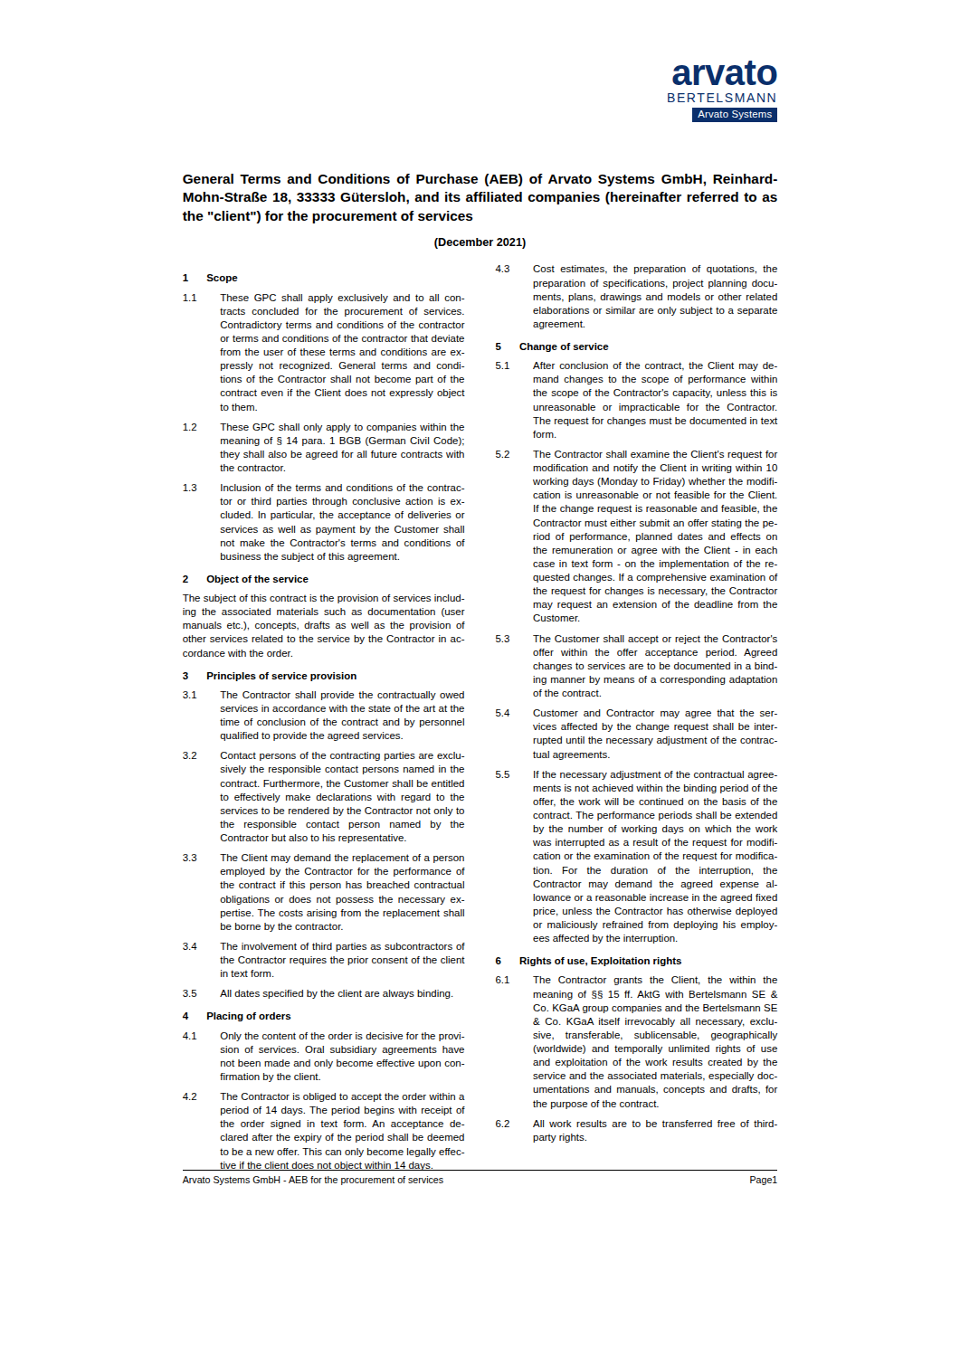arvato BERTELSMANN Arvato Systems
General Terms and Conditions of Purchase (AEB) of Arvato Systems GmbH, Reinhard-Mohn-Straße 18, 33333 Gütersloh, and its affiliated companies (hereinafter referred to as the "client") for the procurement of services
(December 2021)
1 Scope
1.1 These GPC shall apply exclusively and to all contracts concluded for the procurement of services. Contradictory terms and conditions of the contractor or terms and conditions of the contractor that deviate from the user of these terms and conditions are expressly not recognized. General terms and conditions of the Contractor shall not become part of the contract even if the Client does not expressly object to them.
1.2 These GPC shall only apply to companies within the meaning of § 14 para. 1 BGB (German Civil Code); they shall also be agreed for all future contracts with the contractor.
1.3 Inclusion of the terms and conditions of the contractor or third parties through conclusive action is excluded. In particular, the acceptance of deliveries or services as well as payment by the Customer shall not make the Contractor's terms and conditions of business the subject of this agreement.
2 Object of the service
The subject of this contract is the provision of services including the associated materials such as documentation (user manuals etc.), concepts, drafts as well as the provision of other services related to the service by the Contractor in accordance with the order.
3 Principles of service provision
3.1 The Contractor shall provide the contractually owed services in accordance with the state of the art at the time of conclusion of the contract and by personnel qualified to provide the agreed services.
3.2 Contact persons of the contracting parties are exclusively the responsible contact persons named in the contract. Furthermore, the Customer shall be entitled to effectively make declarations with regard to the services to be rendered by the Contractor not only to the responsible contact person named by the Contractor but also to his representative.
3.3 The Client may demand the replacement of a person employed by the Contractor for the performance of the contract if this person has breached contractual obligations or does not possess the necessary expertise. The costs arising from the replacement shall be borne by the contractor.
3.4 The involvement of third parties as subcontractors of the Contractor requires the prior consent of the client in text form.
3.5 All dates specified by the client are always binding.
4 Placing of orders
4.1 Only the content of the order is decisive for the provision of services. Oral subsidiary agreements have not been made and only become effective upon confirmation by the client.
4.2 The Contractor is obliged to accept the order within a period of 14 days. The period begins with receipt of the order signed in text form. An acceptance declared after the expiry of the period shall be deemed to be a new offer. This can only become legally effective if the client does not object within 14 days.
4.3 Cost estimates, the preparation of quotations, the preparation of specifications, project planning documents, plans, drawings and models or other related elaborations or similar are only subject to a separate agreement.
5 Change of service
5.1 After conclusion of the contract, the Client may demand changes to the scope of performance within the scope of the Contractor's capacity, unless this is unreasonable or impracticable for the Contractor. The request for changes must be documented in text form.
5.2 The Contractor shall examine the Client's request for modification and notify the Client in writing within 10 working days (Monday to Friday) whether the modification is unreasonable or not feasible for the Client. If the change request is reasonable and feasible, the Contractor must either submit an offer stating the period of performance, planned dates and effects on the remuneration or agree with the Client - in each case in text form - on the implementation of the requested changes. If a comprehensive examination of the request for changes is necessary, the Contractor may request an extension of the deadline from the Customer.
5.3 The Customer shall accept or reject the Contractor's offer within the offer acceptance period. Agreed changes to services are to be documented in a binding manner by means of a corresponding adaptation of the contract.
5.4 Customer and Contractor may agree that the services affected by the change request shall be interrupted until the necessary adjustment of the contractual agreements.
5.5 If the necessary adjustment of the contractual agreements is not achieved within the binding period of the offer, the work will be continued on the basis of the contract. The performance periods shall be extended by the number of working days on which the work was interrupted as a result of the request for modification or the examination of the request for modification. For the duration of the interruption, the Contractor may demand the agreed expense allowance or a reasonable increase in the agreed fixed price, unless the Contractor has otherwise deployed or maliciously refrained from deploying his employees affected by the interruption.
6 Rights of use, Exploitation rights
6.1 The Contractor grants the Client, the within the meaning of §§ 15 ff. AktG with Bertelsmann SE & Co. KGaA group companies and the Bertelsmann SE & Co. KGaA itself irrevocably all necessary, exclusive, transferable, sublicensable, geographically (worldwide) and temporally unlimited rights of use and exploitation of the work results created by the service and the associated materials, especially documentations and manuals, concepts and drafts, for the purpose of the contract.
6.2 All work results are to be transferred free of third-party rights.
Arvato Systems GmbH - AEB for the procurement of services Page1